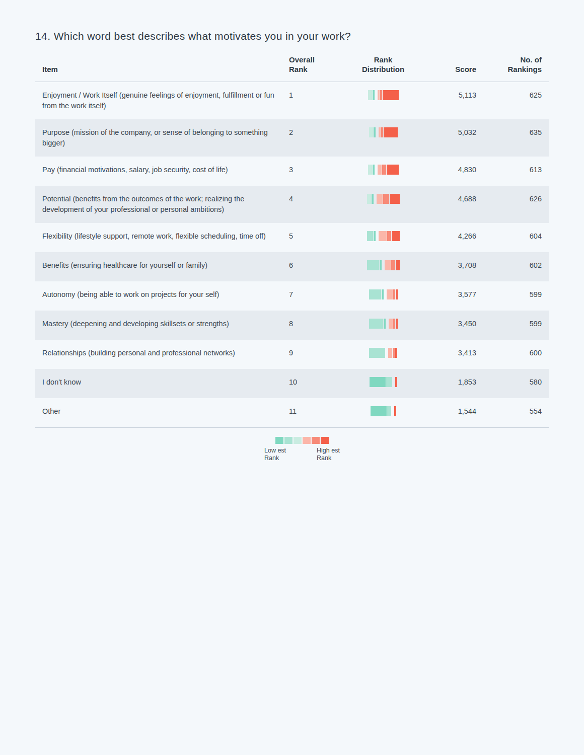14. Which word best describes what motivates you in your work?
| Item | Overall Rank | Rank Distribution | Score | No. of Rankings |
| --- | --- | --- | --- | --- |
| Enjoyment / Work Itself (genuine feelings of enjoyment, fulfillment or fun from the work itself) | 1 | | 5,113 | 625 |
| Purpose (mission of the company, or sense of belonging to something bigger) | 2 | | 5,032 | 635 |
| Pay (financial motivations, salary, job security, cost of life) | 3 | | 4,830 | 613 |
| Potential (benefits from the outcomes of the work; realizing the development of your professional or personal ambitions) | 4 | | 4,688 | 626 |
| Flexibility (lifestyle support, remote work, flexible scheduling, time off) | 5 | | 4,266 | 604 |
| Benefits (ensuring healthcare for yourself or family) | 6 | | 3,708 | 602 |
| Autonomy (being able to work on projects for your self) | 7 | | 3,577 | 599 |
| Mastery (deepening and developing skillsets or strengths) | 8 | | 3,450 | 599 |
| Relationships (building personal and professional networks) | 9 | | 3,413 | 600 |
| I don't know | 10 | | 1,853 | 580 |
| Other | 11 | | 1,544 | 554 |
Low est Rank
High est Rank